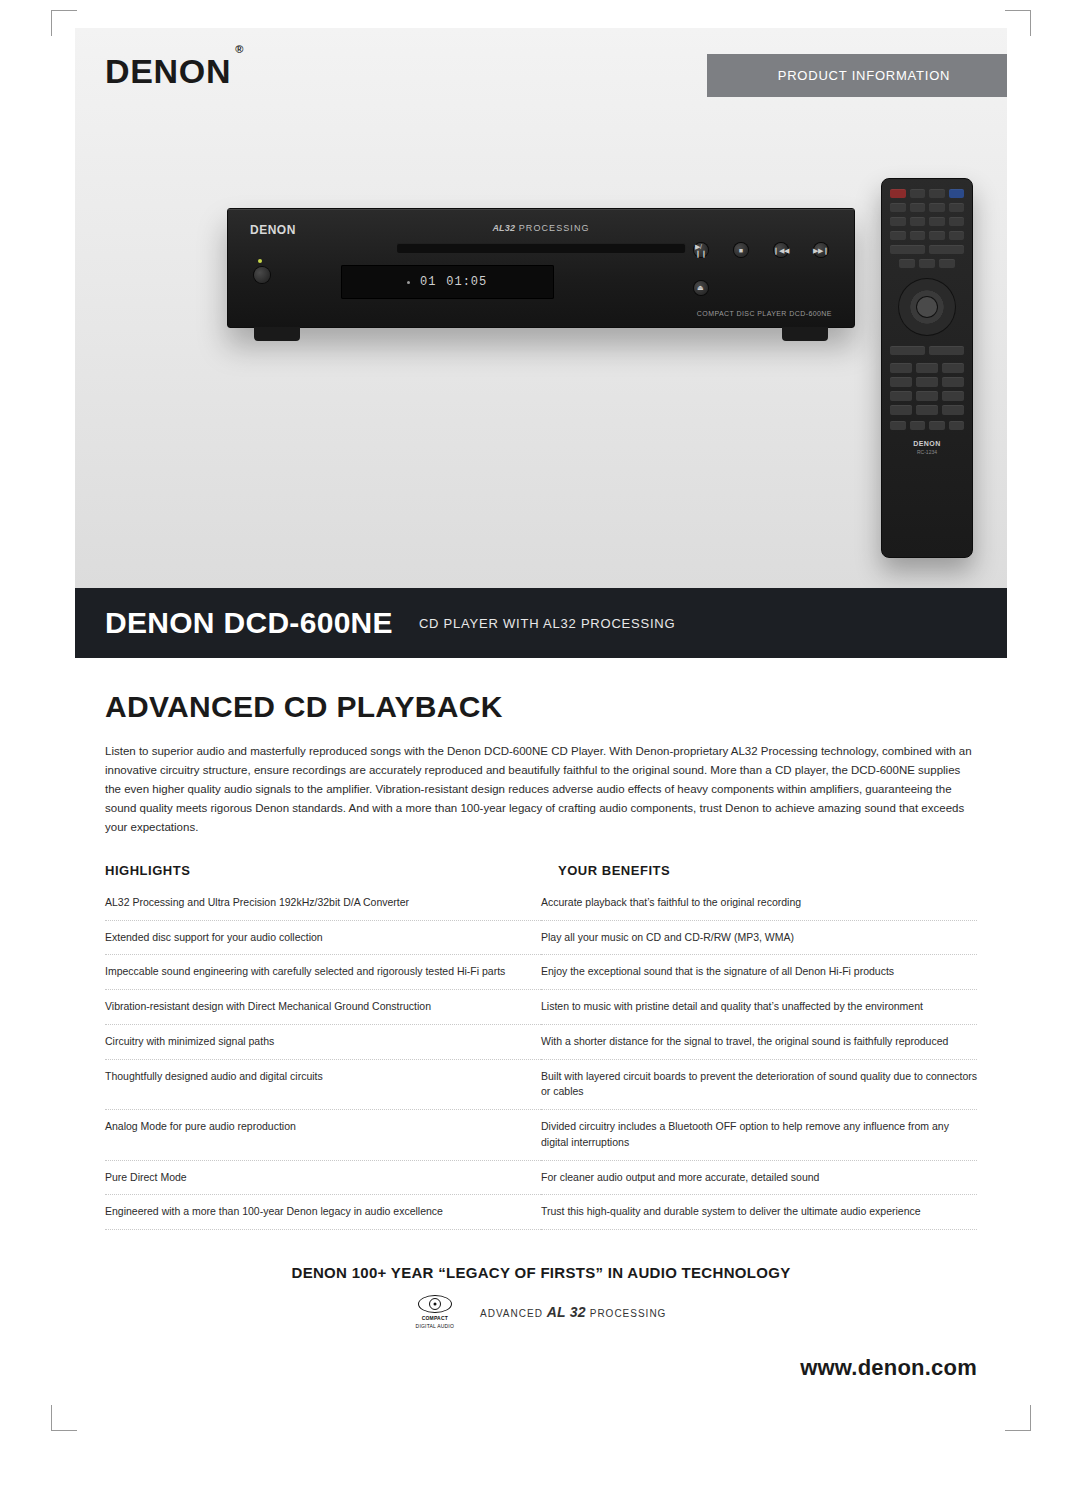DENON®
PRODUCT INFORMATION
DENON AL32 PROCESSING
01 01:05
COMPACT DISC PLAYER DCD-600NE
DENON
RC-1234
DENON DCD-600NE
CD PLAYER WITH AL32 PROCESSING
ADVANCED CD PLAYBACK
Listen to superior audio and masterfully reproduced songs with the Denon DCD-600NE CD Player. With Denon-proprietary AL32 Processing technology, combined with an innovative circuitry structure, ensure recordings are accurately reproduced and beautifully faithful to the original sound. More than a CD player, the DCD-600NE supplies the even higher quality audio signals to the amplifier. Vibration-resistant design reduces adverse audio effects of heavy components within amplifiers, guaranteeing the sound quality meets rigorous Denon standards. And with a more than 100-year legacy of crafting audio components, trust Denon to achieve amazing sound that exceeds your expectations.
HIGHLIGHTS
YOUR BENEFITS
| AL32 Processing and Ultra Precision 192kHz/32bit D/A Converter | Accurate playback that’s faithful to the original recording |
| Extended disc support for your audio collection | Play all your music on CD and CD-R/RW (MP3, WMA) |
| Impeccable sound engineering with carefully selected and rigorously tested Hi-Fi parts | Enjoy the exceptional sound that is the signature of all Denon Hi-Fi products |
| Vibration-resistant design with Direct Mechanical Ground Construction | Listen to music with pristine detail and quality that’s unaffected by the environment |
| Circuitry with minimized signal paths | With a shorter distance for the signal to travel, the original sound is faithfully reproduced |
| Thoughtfully designed audio and digital circuits | Built with layered circuit boards to prevent the deterioration of sound quality due to connectors or cables |
| Analog Mode for pure audio reproduction | Divided circuitry includes a Bluetooth OFF option to help remove any influence from any digital interruptions |
| Pure Direct Mode | For cleaner audio output and more accurate, detailed sound |
| Engineered with a more than 100-year Denon legacy in audio excellence | Trust this high-quality and durable system to deliver the ultimate audio experience |
DENON 100+ YEAR “LEGACY OF FIRSTS” IN AUDIO TECHNOLOGY
COMPACT DIGITAL AUDIO ADVANCED AL 32 PROCESSING
www.denon.com